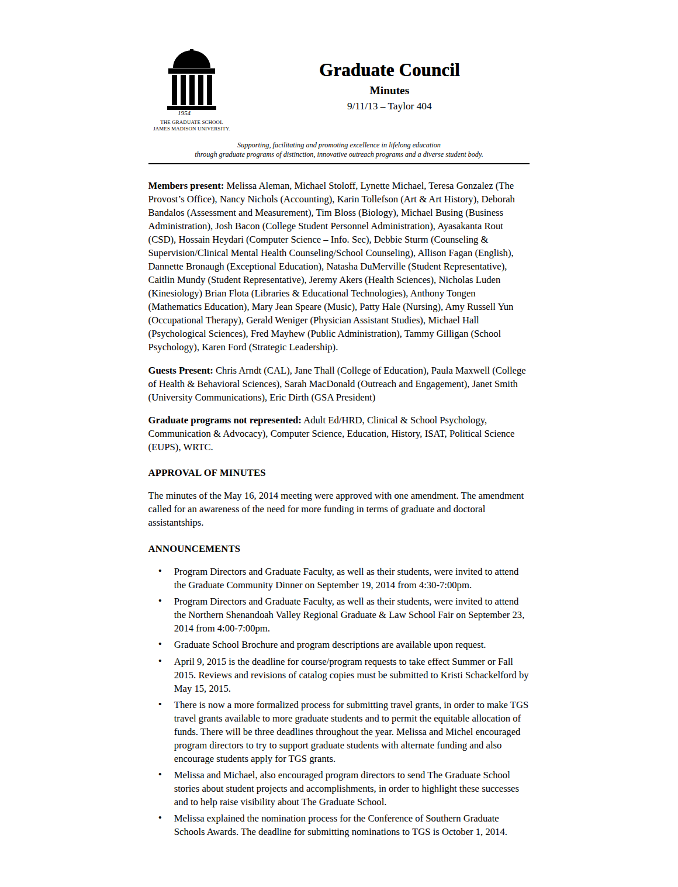1954
The Graduate School
James Madison University.
Graduate Council
Minutes
9/11/13 – Taylor 404
Supporting, facilitating and promoting excellence in lifelong education
through graduate programs of distinction, innovative outreach programs and a diverse student body.
Members present: Melissa Aleman, Michael Stoloff, Lynette Michael, Teresa Gonzalez (The Provost’s Office), Nancy Nichols (Accounting), Karin Tollefson (Art & Art History), Deborah Bandalos (Assessment and Measurement), Tim Bloss (Biology), Michael Busing (Business Administration), Josh Bacon (College Student Personnel Administration), Ayasakanta Rout (CSD), Hossain Heydari (Computer Science – Info. Sec), Debbie Sturm (Counseling & Supervision/Clinical Mental Health Counseling/School Counseling), Allison Fagan (English), Dannette Bronaugh (Exceptional Education), Natasha DuMerville (Student Representative), Caitlin Mundy (Student Representative), Jeremy Akers (Health Sciences), Nicholas Luden (Kinesiology) Brian Flota (Libraries & Educational Technologies), Anthony Tongen (Mathematics Education), Mary Jean Speare (Music), Patty Hale (Nursing), Amy Russell Yun (Occupational Therapy), Gerald Weniger (Physician Assistant Studies), Michael Hall (Psychological Sciences), Fred Mayhew (Public Administration), Tammy Gilligan (School Psychology), Karen Ford (Strategic Leadership).
Guests Present: Chris Arndt (CAL), Jane Thall (College of Education), Paula Maxwell (College of Health & Behavioral Sciences), Sarah MacDonald (Outreach and Engagement), Janet Smith (University Communications), Eric Dirth (GSA President)
Graduate programs not represented: Adult Ed/HRD, Clinical & School Psychology, Communication & Advocacy), Computer Science, Education, History, ISAT, Political Science (EUPS), WRTC.
APPROVAL OF MINUTES
The minutes of the May 16, 2014 meeting were approved with one amendment. The amendment called for an awareness of the need for more funding in terms of graduate and doctoral assistantships.
ANNOUNCEMENTS
Program Directors and Graduate Faculty, as well as their students, were invited to attend the Graduate Community Dinner on September 19, 2014 from 4:30-7:00pm.
Program Directors and Graduate Faculty, as well as their students, were invited to attend the Northern Shenandoah Valley Regional Graduate & Law School Fair on September 23, 2014 from 4:00-7:00pm.
Graduate School Brochure and program descriptions are available upon request.
April 9, 2015 is the deadline for course/program requests to take effect Summer or Fall 2015. Reviews and revisions of catalog copies must be submitted to Kristi Schackelford by May 15, 2015.
There is now a more formalized process for submitting travel grants, in order to make TGS travel grants available to more graduate students and to permit the equitable allocation of funds. There will be three deadlines throughout the year. Melissa and Michel encouraged program directors to try to support graduate students with alternate funding and also encourage students apply for TGS grants.
Melissa and Michael, also encouraged program directors to send The Graduate School stories about student projects and accomplishments, in order to highlight these successes and to help raise visibility about The Graduate School.
Melissa explained the nomination process for the Conference of Southern Graduate Schools Awards. The deadline for submitting nominations to TGS is October 1, 2014.